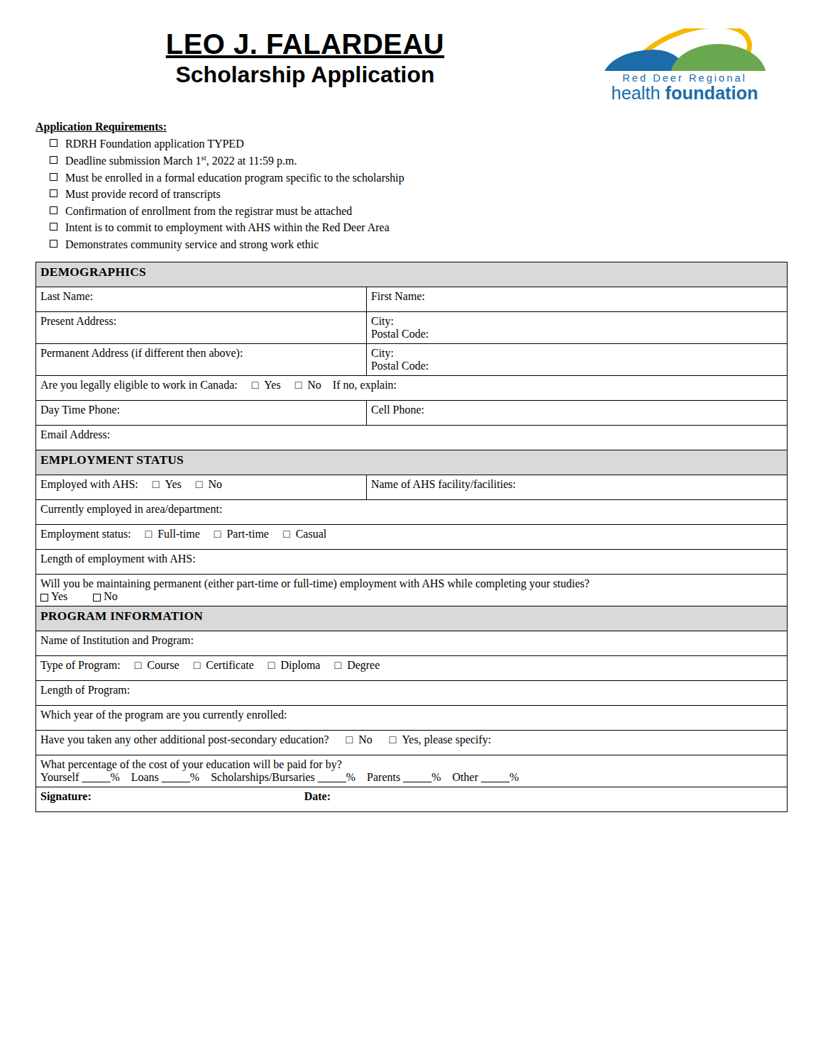LEO J. FALARDEAU
Scholarship Application
Red Deer Regional
health foundation
Application Requirements:
RDRH Foundation application TYPED
Deadline submission March 1st, 2022 at 11:59 p.m.
Must be enrolled in a formal education program specific to the scholarship
Must provide record of transcripts
Confirmation of enrollment from the registrar must be attached
Intent is to commit to employment with AHS within the Red Deer Area
Demonstrates community service and strong work ethic
| DEMOGRAPHICS |
| Last Name: | First Name: |
| Present Address: | City: Postal Code: |
| Permanent Address (if different then above): | City: Postal Code: |
| Are you legally eligible to work in Canada: □ Yes □ No If no, explain: |
| Day Time Phone: | Cell Phone: |
| Email Address: |
| EMPLOYMENT STATUS |
| Employed with AHS: □ Yes □ No | Name of AHS facility/facilities: |
| Currently employed in area/department: |
| Employment status: □ Full-time □ Part-time □ Casual |
| Length of employment with AHS: |
| Will you be maintaining permanent (either part-time or full-time) employment with AHS while completing your studies? Yes No |
| PROGRAM INFORMATION |
| Name of Institution and Program: |
| Type of Program: □ Course □ Certificate □ Diploma □ Degree |
| Length of Program: |
| Which year of the program are you currently enrolled: |
| Have you taken any other additional post-secondary education? □ No □ Yes, please specify: |
| What percentage of the cost of your education will be paid for by? Yourself _____% Loans _____% Scholarships/Bursaries _____% Parents _____% Other _____% |
| Signature: Date : |